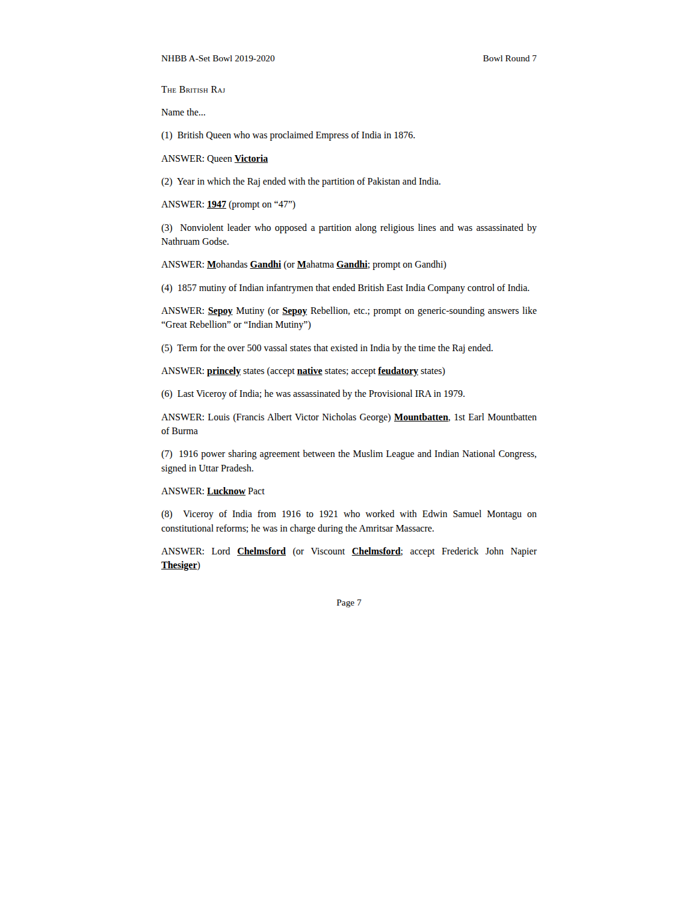NHBB A-Set Bowl 2019-2020
Bowl Round 7
The British Raj
Name the...
(1) British Queen who was proclaimed Empress of India in 1876.
ANSWER: Queen Victoria
(2) Year in which the Raj ended with the partition of Pakistan and India.
ANSWER: 1947 (prompt on “47”)
(3) Nonviolent leader who opposed a partition along religious lines and was assassinated by Nathruam Godse.
ANSWER: Mohandas Gandhi (or Mahatma Gandhi; prompt on Gandhi)
(4) 1857 mutiny of Indian infantrymen that ended British East India Company control of India.
ANSWER: Sepoy Mutiny (or Sepoy Rebellion, etc.; prompt on generic-sounding answers like “Great Rebellion” or “Indian Mutiny”)
(5) Term for the over 500 vassal states that existed in India by the time the Raj ended.
ANSWER: princely states (accept native states; accept feudatory states)
(6) Last Viceroy of India; he was assassinated by the Provisional IRA in 1979.
ANSWER: Louis (Francis Albert Victor Nicholas George) Mountbatten, 1st Earl Mountbatten of Burma
(7) 1916 power sharing agreement between the Muslim League and Indian National Congress, signed in Uttar Pradesh.
ANSWER: Lucknow Pact
(8) Viceroy of India from 1916 to 1921 who worked with Edwin Samuel Montagu on constitutional reforms; he was in charge during the Amritsar Massacre.
ANSWER: Lord Chelmsford (or Viscount Chelmsford; accept Frederick John Napier Thesiger)
Page 7